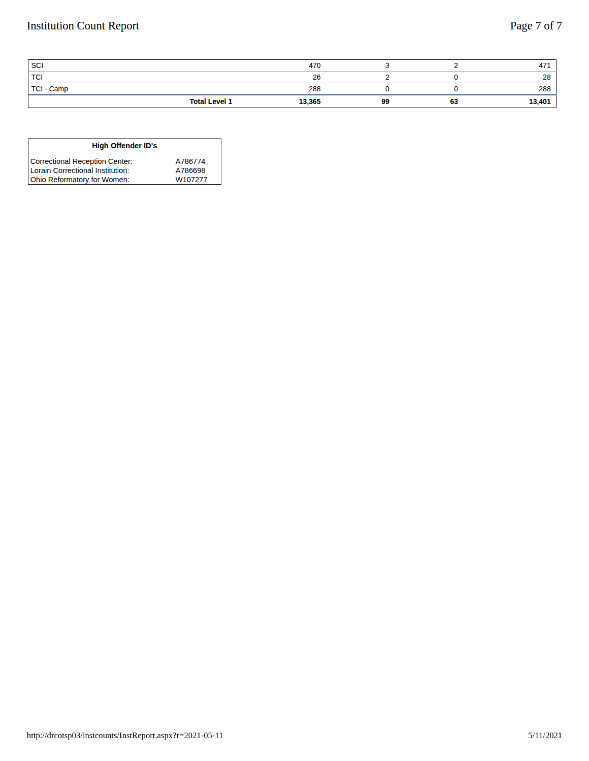Institution Count Report
Page 7 of 7
| SCI | 470 | 3 | 2 | 471 |
| TCI | 26 | 2 | 0 | 28 |
| TCI - Camp | 288 | 0 | 0 | 288 |
| Total Level 1 | 13,365 | 99 | 63 | 13,401 |
High Offender ID's
| Correctional Reception Center: | A786774 |
| Lorain Correctional Institution: | A786698 |
| Ohio Reformatory for Women: | W107277 |
http://drcotsp03/instcounts/InstReport.aspx?r=2021-05-11
5/11/2021